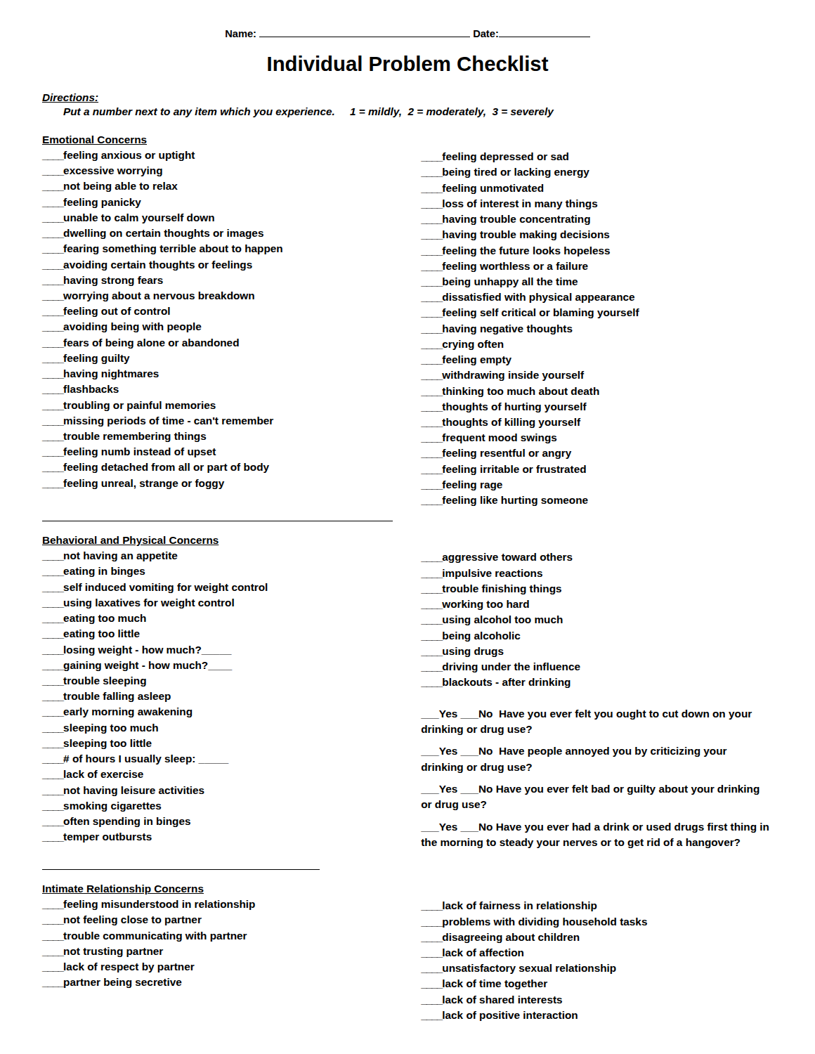Name: Date:
Individual Problem Checklist
Directions: Put a number next to any item which you experience. 1 = mildly, 2 = moderately, 3 = severely
Emotional Concerns
feeling anxious or uptight
excessive worrying
not being able to relax
feeling panicky
unable to calm yourself down
dwelling on certain thoughts or images
fearing something terrible about to happen
avoiding certain thoughts or feelings
having strong fears
worrying about a nervous breakdown
feeling out of control
avoiding being with people
fears of being alone or abandoned
feeling guilty
having nightmares
flashbacks
troubling or painful memories
missing periods of time - can't remember
trouble remembering things
feeling numb instead of upset
feeling detached from all or part of body
feeling unreal, strange or foggy
feeling depressed or sad
being tired or lacking energy
feeling unmotivated
loss of interest in many things
having trouble concentrating
having trouble making decisions
feeling the future looks hopeless
feeling worthless or a failure
being unhappy all the time
dissatisfied with physical appearance
feeling self critical or blaming yourself
having negative thoughts
crying often
feeling empty
withdrawing inside yourself
thinking too much about death
thoughts of hurting yourself
thoughts of killing yourself
frequent mood swings
feeling resentful or angry
feeling irritable or frustrated
feeling rage
feeling like hurting someone
Behavioral and Physical Concerns
not having an appetite
eating in binges
self induced vomiting for weight control
using laxatives for weight control
eating too much
eating too little
losing weight - how much?_____
gaining weight - how much?____
trouble sleeping
trouble falling asleep
early morning awakening
sleeping too much
sleeping too little
# of hours I usually sleep: _____
lack of exercise
not having leisure activities
smoking cigarettes
often spending in binges
temper outbursts
aggressive toward others
impulsive reactions
trouble finishing things
working too hard
using alcohol too much
being alcoholic
using drugs
driving under the influence
blackouts - after drinking
___Yes ___No Have you ever felt you ought to cut down on your drinking or drug use?
___Yes ___No Have people annoyed you by criticizing your drinking or drug use?
___Yes ___No Have you ever felt bad or guilty about your drinking or drug use?
___Yes ___No Have you ever had a drink or used drugs first thing in the morning to steady your nerves or to get rid of a hangover?
Intimate Relationship Concerns
feeling misunderstood in relationship
not feeling close to partner
trouble communicating with partner
not trusting partner
lack of respect by partner
partner being secretive
lack of fairness in relationship
problems with dividing household tasks
disagreeing about children
lack of affection
unsatisfactory sexual relationship
lack of time together
lack of shared interests
lack of positive interaction